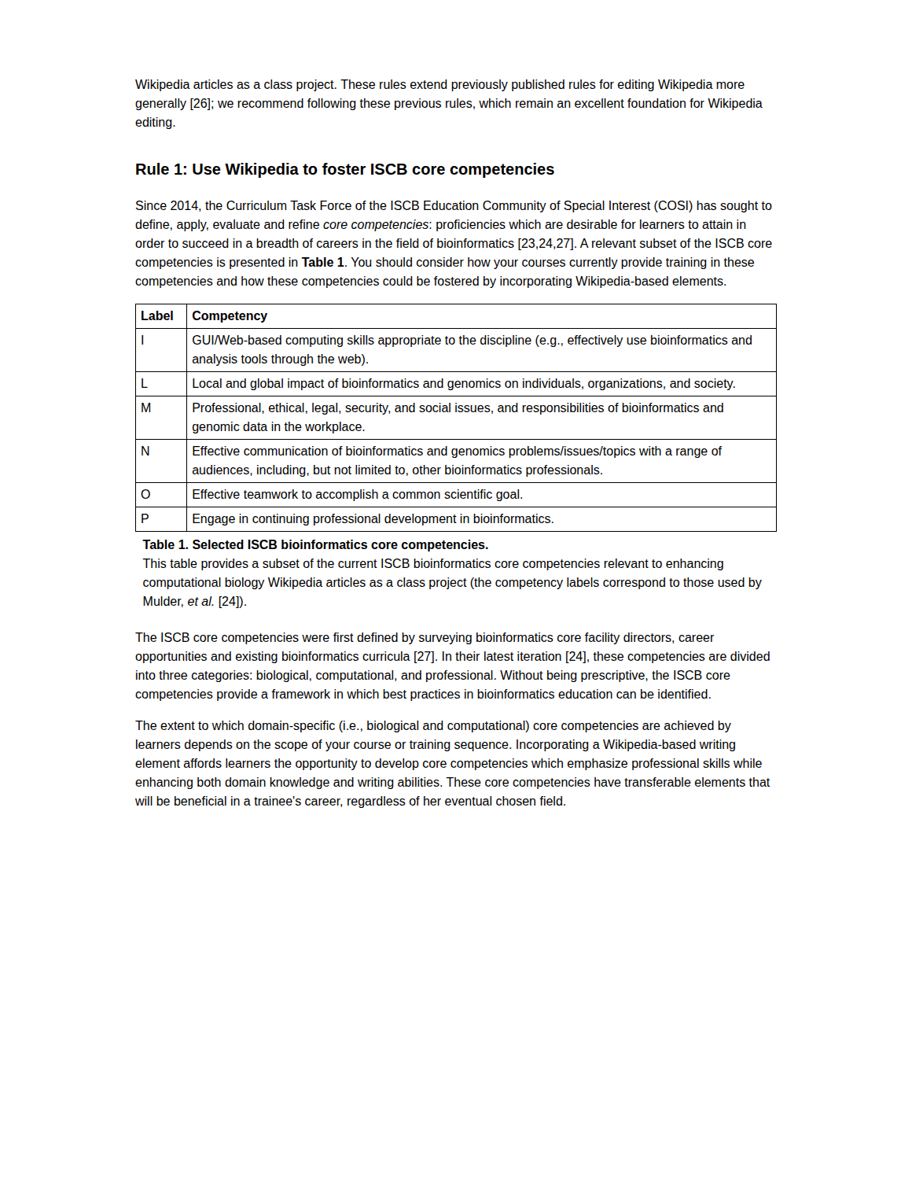Wikipedia articles as a class project. These rules extend previously published rules for editing Wikipedia more generally [26]; we recommend following these previous rules, which remain an excellent foundation for Wikipedia editing.
Rule 1: Use Wikipedia to foster ISCB core competencies
Since 2014, the Curriculum Task Force of the ISCB Education Community of Special Interest (COSI) has sought to define, apply, evaluate and refine core competencies: proficiencies which are desirable for learners to attain in order to succeed in a breadth of careers in the field of bioinformatics [23,24,27]. A relevant subset of the ISCB core competencies is presented in Table 1. You should consider how your courses currently provide training in these competencies and how these competencies could be fostered by incorporating Wikipedia-based elements.
| Label | Competency |
| --- | --- |
| I | GUI/Web-based computing skills appropriate to the discipline (e.g., effectively use bioinformatics and analysis tools through the web). |
| L | Local and global impact of bioinformatics and genomics on individuals, organizations, and society. |
| M | Professional, ethical, legal, security, and social issues, and responsibilities of bioinformatics and genomic data in the workplace. |
| N | Effective communication of bioinformatics and genomics problems/issues/topics with a range of audiences, including, but not limited to, other bioinformatics professionals. |
| O | Effective teamwork to accomplish a common scientific goal. |
| P | Engage in continuing professional development in bioinformatics. |
Table 1. Selected ISCB bioinformatics core competencies.
This table provides a subset of the current ISCB bioinformatics core competencies relevant to enhancing computational biology Wikipedia articles as a class project (the competency labels correspond to those used by Mulder, et al. [24]).
The ISCB core competencies were first defined by surveying bioinformatics core facility directors, career opportunities and existing bioinformatics curricula [27]. In their latest iteration [24], these competencies are divided into three categories: biological, computational, and professional. Without being prescriptive, the ISCB core competencies provide a framework in which best practices in bioinformatics education can be identified.
The extent to which domain-specific (i.e., biological and computational) core competencies are achieved by learners depends on the scope of your course or training sequence. Incorporating a Wikipedia-based writing element affords learners the opportunity to develop core competencies which emphasize professional skills while enhancing both domain knowledge and writing abilities. These core competencies have transferable elements that will be beneficial in a trainee's career, regardless of her eventual chosen field.